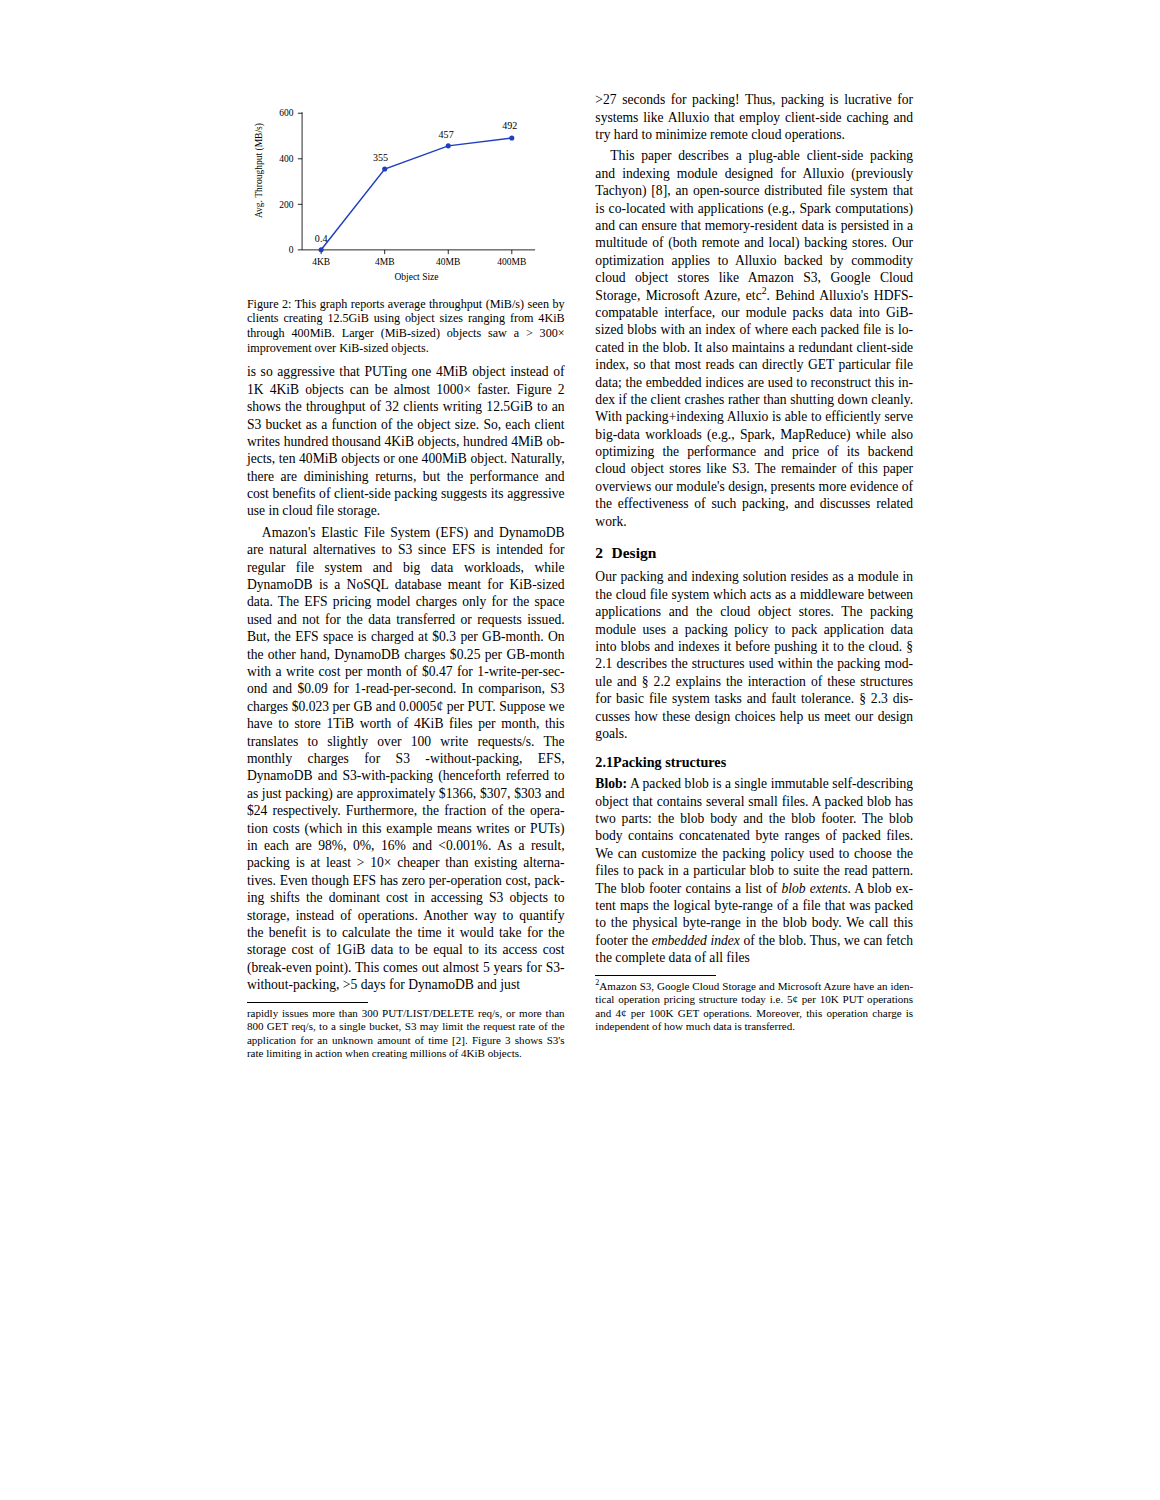Avg. Throughput (MB/s) 0 200 400 600 4KB 4MB 40MB 400MB Object Size 0.4 355 457 492
Figure 2: This graph reports average throughput (MiB/s) seen by clients creating 12.5GiB using object sizes ranging from 4KiB through 400MiB. Larger (MiB-sized) objects saw a > 300× improvement over KiB-sized objects.
is so aggressive that PUTing one 4MiB object instead of 1K 4KiB objects can be almost 1000× faster. Figure 2 shows the throughput of 32 clients writing 12.5GiB to an S3 bucket as a function of the object size. So, each client writes hundred thousand 4KiB objects, hundred 4MiB objects, ten 40MiB objects or one 400MiB object. Naturally, there are diminishing returns, but the performance and cost benefits of client-side packing suggests its aggressive use in cloud file storage.
Amazon's Elastic File System (EFS) and DynamoDB are natural alternatives to S3 since EFS is intended for regular file system and big data workloads, while DynamoDB is a NoSQL database meant for KiB-sized data. The EFS pricing model charges only for the space used and not for the data transferred or requests issued. But, the EFS space is charged at $0.3 per GB-month. On the other hand, DynamoDB charges $0.25 per GB-month with a write cost per month of $0.47 for 1-write-per-second and $0.09 for 1-read-per-second. In comparison, S3 charges $0.023 per GB and 0.0005¢ per PUT. Suppose we have to store 1TiB worth of 4KiB files per month, this translates to slightly over 100 write requests/s. The monthly charges for S3 -without-packing, EFS, DynamoDB and S3-with-packing (henceforth referred to as just packing) are approximately $1366, $307, $303 and $24 respectively. Furthermore, the fraction of the operation costs (which in this example means writes or PUTs) in each are 98%, 0%, 16% and <0.001%. As a result, packing is at least > 10× cheaper than existing alternatives. Even though EFS has zero per-operation cost, packing shifts the dominant cost in accessing S3 objects to storage, instead of operations. Another way to quantify the benefit is to calculate the time it would take for the storage cost of 1GiB data to be equal to its access cost (break-even point). This comes out almost 5 years for S3-without-packing, >5 days for DynamoDB and just
rapidly issues more than 300 PUT/LIST/DELETE req/s, or more than 800 GET req/s, to a single bucket, S3 may limit the request rate of the application for an unknown amount of time [2]. Figure 3 shows S3's rate limiting in action when creating millions of 4KiB objects.
>27 seconds for packing! Thus, packing is lucrative for systems like Alluxio that employ client-side caching and try hard to minimize remote cloud operations.
This paper describes a plug-able client-side packing and indexing module designed for Alluxio (previously Tachyon) [8], an open-source distributed file system that is co-located with applications (e.g., Spark computations) and can ensure that memory-resident data is persisted in a multitude of (both remote and local) backing stores. Our optimization applies to Alluxio backed by commodity cloud object stores like Amazon S3, Google Cloud Storage, Microsoft Azure, etc2. Behind Alluxio's HDFS-compatable interface, our module packs data into GiB-sized blobs with an index of where each packed file is located in the blob. It also maintains a redundant client-side index, so that most reads can directly GET particular file data; the embedded indices are used to reconstruct this index if the client crashes rather than shutting down cleanly. With packing+indexing Alluxio is able to efficiently serve big-data workloads (e.g., Spark, MapReduce) while also optimizing the performance and price of its backend cloud object stores like S3. The remainder of this paper overviews our module's design, presents more evidence of the effectiveness of such packing, and discusses related work.
2 Design
Our packing and indexing solution resides as a module in the cloud file system which acts as a middleware between applications and the cloud object stores. The packing module uses a packing policy to pack application data into blobs and indexes it before pushing it to the cloud. § 2.1 describes the structures used within the packing module and § 2.2 explains the interaction of these structures for basic file system tasks and fault tolerance. § 2.3 discusses how these design choices help us meet our design goals.
2.1 Packing structures
Blob: A packed blob is a single immutable self-describing object that contains several small files. A packed blob has two parts: the blob body and the blob footer. The blob body contains concatenated byte ranges of packed files. We can customize the packing policy used to choose the files to pack in a particular blob to suite the read pattern. The blob footer contains a list of blob extents. A blob extent maps the logical byte-range of a file that was packed to the physical byte-range in the blob body. We call this footer the embedded index of the blob. Thus, we can fetch the complete data of all files
2Amazon S3, Google Cloud Storage and Microsoft Azure have an identical operation pricing structure today i.e. 5¢ per 10K PUT operations and 4¢ per 100K GET operations. Moreover, this operation charge is independent of how much data is transferred.